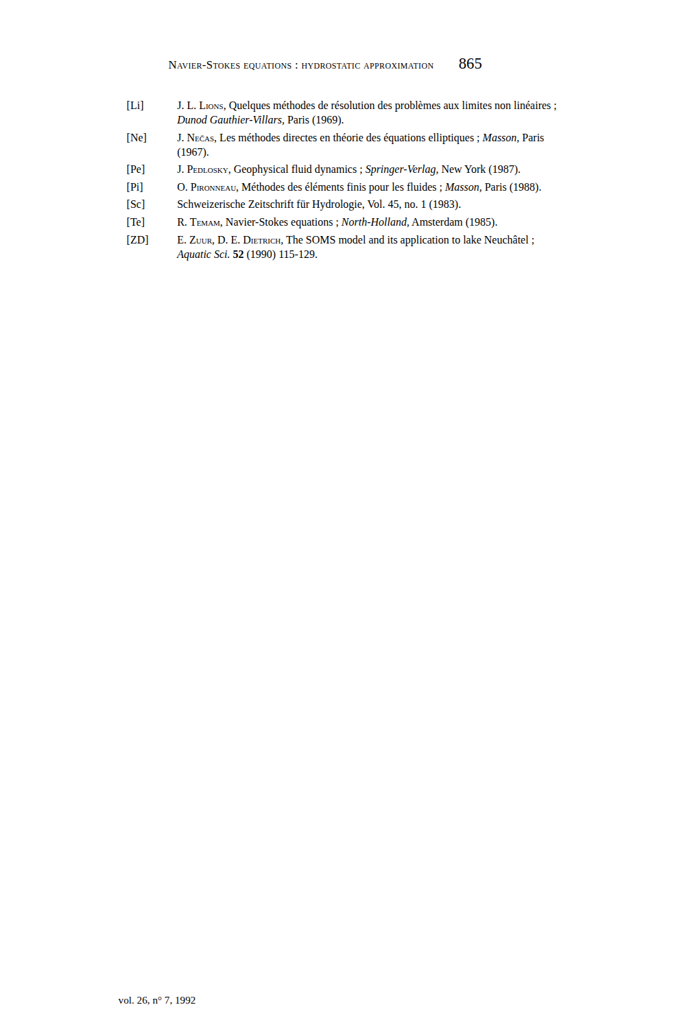Navier-Stokes equations : hydrostatic approximation865
[Li] J. L. Lions, Quelques méthodes de résolution des problèmes aux limites non linéaires ; Dunod Gauthier-Villars, Paris (1969).
[Ne] J. Nečas, Les méthodes directes en théorie des équations elliptiques ; Masson, Paris (1967).
[Pe] J. Pedlosky, Geophysical fluid dynamics ; Springer-Verlag, New York (1987).
[Pi] O. Pironneau, Méthodes des éléments finis pour les fluides ; Masson, Paris (1988).
[Sc] Schweizerische Zeitschrift für Hydrologie, Vol. 45, no. 1 (1983).
[Te] R. Temam, Navier-Stokes equations ; North-Holland, Amsterdam (1985).
[ZD] E. Zuur, D. E. Dietrich, The SOMS model and its application to lake Neuchâtel ; Aquatic Sci. 52 (1990) 115-129.
vol. 26, n° 7, 1992